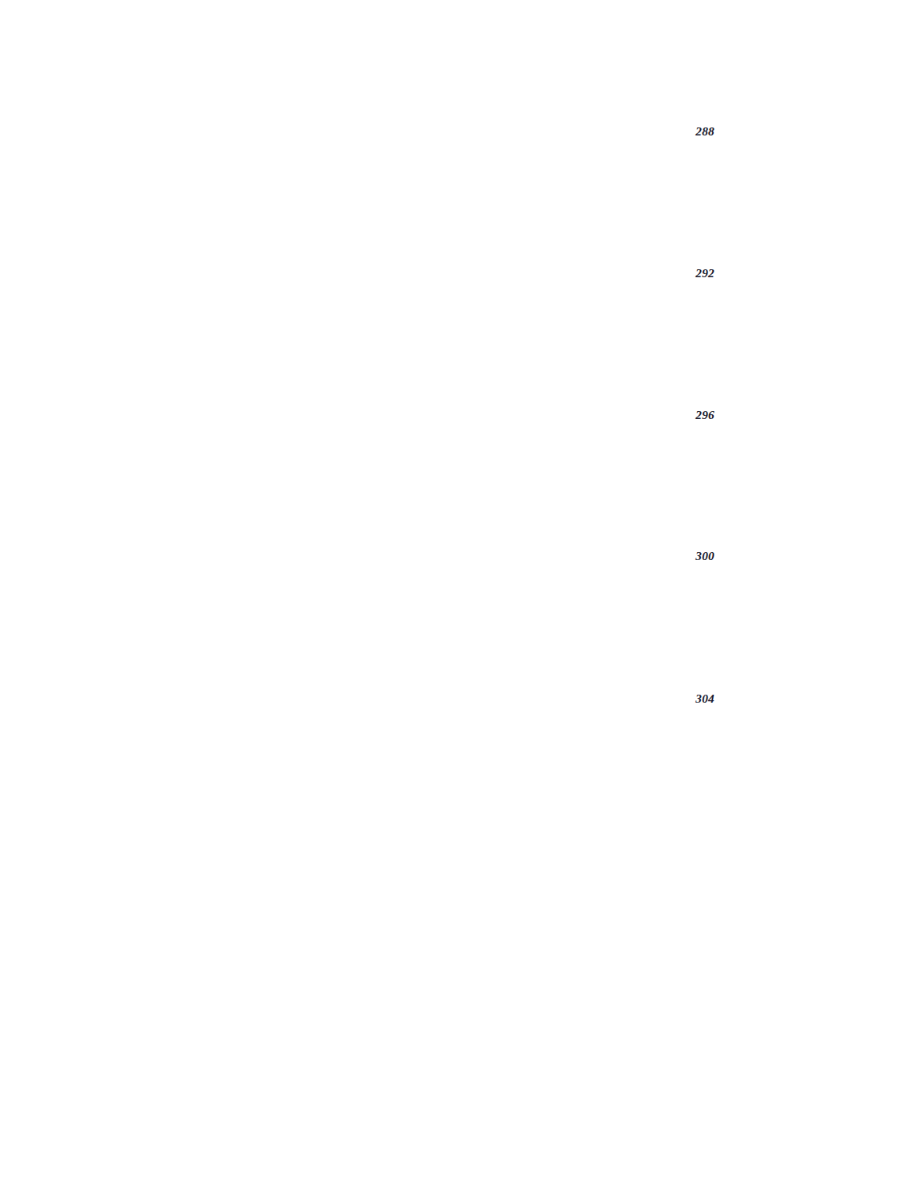288
292
296
300
304